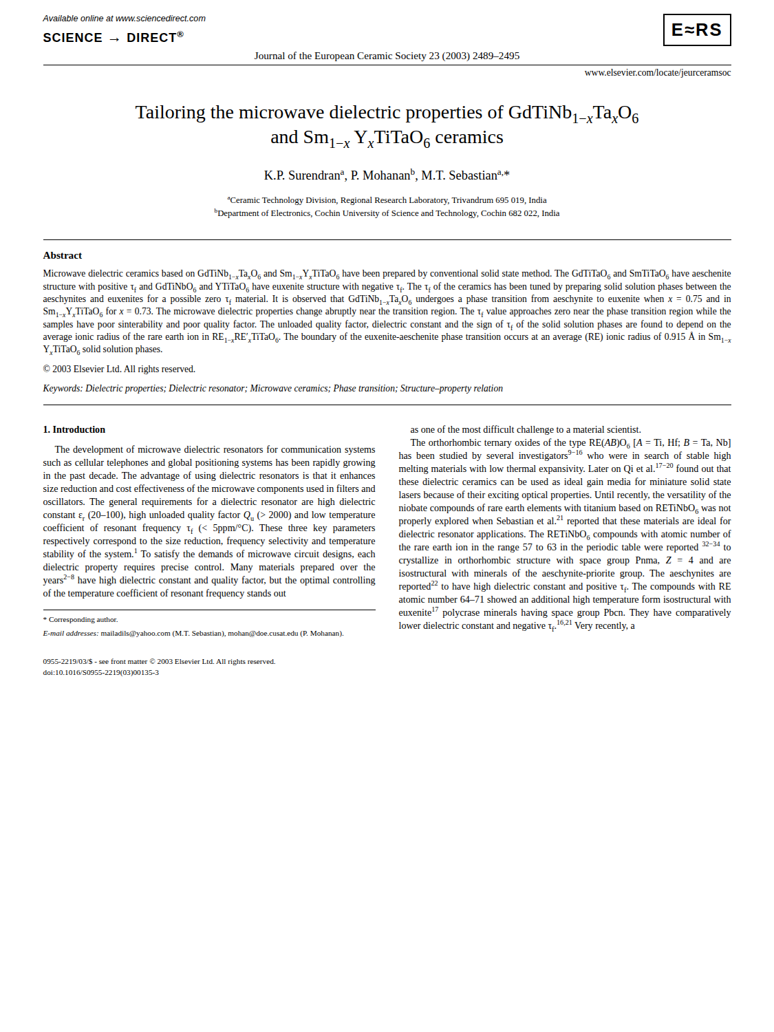Available online at www.sciencedirect.com SCIENCE → DIRECT®
E≈RS
Journal of the European Ceramic Society 23 (2003) 2489–2495
www.elsevier.com/locate/jeurceramsoc
Tailoring the microwave dielectric properties of GdTiNb1−xTaxO6
and Sm1−x YxTiTaO6 ceramics
K.P. Surendrana, P. Mohananb, M.T. Sebastiana,*
aCeramic Technology Division, Regional Research Laboratory, Trivandrum 695 019, India
bDepartment of Electronics, Cochin University of Science and Technology, Cochin 682 022, India
Abstract
Microwave dielectric ceramics based on GdTiNb1−xTaxO6 and Sm1−xYxTiTaO6 have been prepared by conventional solid state method. The GdTiTaO6 and SmTiTaO6 have aeschenite structure with positive τf and GdTiNbO6 and YTiTaO6 have euxenite structure with negative τf. The τf of the ceramics has been tuned by preparing solid solution phases between the aeschynites and euxenites for a possible zero τf material. It is observed that GdTiNb1−xTaxO6 undergoes a phase transition from aeschynite to euxenite when x = 0.75 and in Sm1−xYxTiTaO6 for x = 0.73. The microwave dielectric properties change abruptly near the transition region. The τf value approaches zero near the phase transition region while the samples have poor sinterability and poor quality factor. The unloaded quality factor, dielectric constant and the sign of τf of the solid solution phases are found to depend on the average ionic radius of the rare earth ion in RE1−xRE′xTiTaO6. The boundary of the euxenite-aeschenite phase transition occurs at an average (RE) ionic radius of 0.915 Å in Sm1−x YxTiTaO6 solid solution phases.
© 2003 Elsevier Ltd. All rights reserved.
Keywords: Dielectric properties; Dielectric resonator; Microwave ceramics; Phase transition; Structure–property relation
1. Introduction
The development of microwave dielectric resonators for communication systems such as cellular telephones and global positioning systems has been rapidly growing in the past decade. The advantage of using dielectric resonators is that it enhances size reduction and cost effectiveness of the microwave components used in filters and oscillators. The general requirements for a dielectric resonator are high dielectric constant εr (20–100), high unloaded quality factor Qu (> 2000) and low temperature coefficient of resonant frequency τf (< 5ppm/°C). These three key parameters respectively correspond to the size reduction, frequency selectivity and temperature stability of the system.1 To satisfy the demands of microwave circuit designs, each dielectric property requires precise control. Many materials prepared over the years2−8 have high dielectric constant and quality factor, but the optimal controlling of the temperature coefficient of resonant frequency stands out
* Corresponding author.
E-mail addresses: mailadils@yahoo.com (M.T. Sebastian), mohan@doe.cusat.edu (P. Mohanan).
0955-2219/03/$ - see front matter © 2003 Elsevier Ltd. All rights reserved.
doi:10.1016/S0955-2219(03)00135-3
as one of the most difficult challenge to a material scientist.
The orthorhombic ternary oxides of the type RE(AB)O6 [A = Ti, Hf; B = Ta, Nb] has been studied by several investigators9−16 who were in search of stable high melting materials with low thermal expansivity. Later on Qi et al.17−20 found out that these dielectric ceramics can be used as ideal gain media for miniature solid state lasers because of their exciting optical properties. Until recently, the versatility of the niobate compounds of rare earth elements with titanium based on RETiNbO6 was not properly explored when Sebastian et al.21 reported that these materials are ideal for dielectric resonator applications. The RETiNbO6 compounds with atomic number of the rare earth ion in the range 57 to 63 in the periodic table were reported 32−34 to crystallize in orthorhombic structure with space group Pnma, Z = 4 and are isostructural with minerals of the aeschynite-priorite group. The aeschynites are reported22 to have high dielectric constant and positive τf. The compounds with RE atomic number 64–71 showed an additional high temperature form isostructural with euxenite17 polycrase minerals having space group Pbcn. They have comparatively lower dielectric constant and negative τf.16,21 Very recently, a